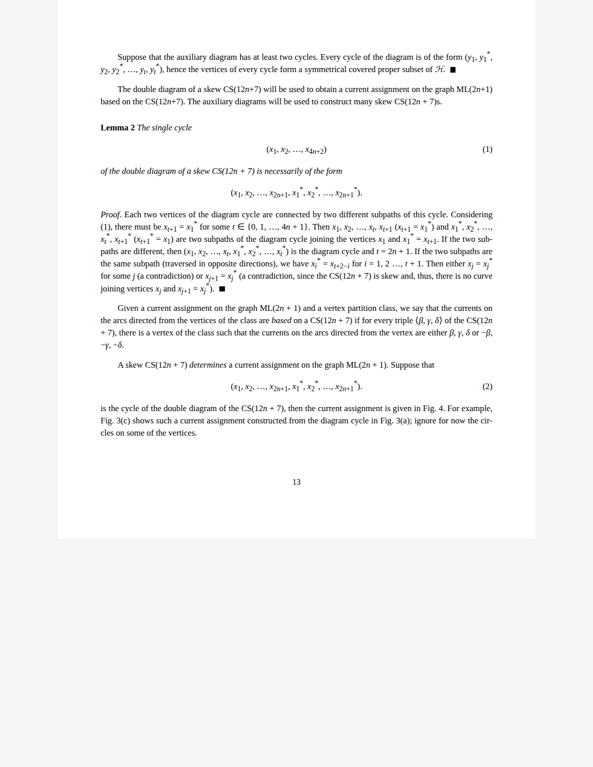Suppose that the auxiliary diagram has at least two cycles. Every cycle of the diagram is of the form (y1, y1*, y2, y2*, …, yt, yt*), hence the vertices of every cycle form a symmetrical covered proper subset of ℋ.
The double diagram of a skew CS(12n+7) will be used to obtain a current assignment on the graph ML(2n+1) based on the CS(12n+7). The auxiliary diagrams will be used to construct many skew CS(12n + 7)s.
Lemma 2 The single cycle
(x1, x2, …, x4n+2) (1)
of the double diagram of a skew CS(12n + 7) is necessarily of the form
(x1, x2, …, x2n+1, x1*, x2*, …, x2n+1*).
Proof. Each two vertices of the diagram cycle are connected by two different subpaths of this cycle. Considering (1), there must be xt+1 = x1* for some t ∈ {0, 1, …, 4n + 1}. Then x1, x2, …, xt, xt+1 (xt+1 = x1*) and x1*, x2*, …, xt*, xt+1* (xt+1* = x1) are two subpaths of the diagram cycle joining the vertices x1 and x1* = xt+1. If the two subpaths are different, then (x1, x2, …, xt, x1*, x2*, …, xt*) is the diagram cycle and t = 2n + 1. If the two subpaths are the same subpath (traversed in opposite directions), we have xi* = xt+2−i for i = 1, 2 …, t + 1. Then either xj = xj* for some j (a contradiction) or xj+1 = xj* (a contradiction, since the CS(12n + 7) is skew and, thus, there is no curve joining vertices xj and xj+1 = xj*).
Given a current assignment on the graph ML(2n + 1) and a vertex partition class, we say that the currents on the arcs directed from the vertices of the class are based on a CS(12n + 7) if for every triple ⟨β, γ, δ⟩ of the CS(12n + 7), there is a vertex of the class such that the currents on the arcs directed from the vertex are either β, γ, δ or −β, −γ, −δ.
A skew CS(12n + 7) determines a current assignment on the graph ML(2n + 1). Suppose that
(x1, x2, …, x2n+1, x1*, x2*, …, x2n+1*). (2)
is the cycle of the double diagram of the CS(12n + 7), then the current assignment is given in Fig. 4. For example, Fig. 3(c) shows such a current assignment constructed from the diagram cycle in Fig. 3(a); ignore for now the circles on some of the vertices.
13